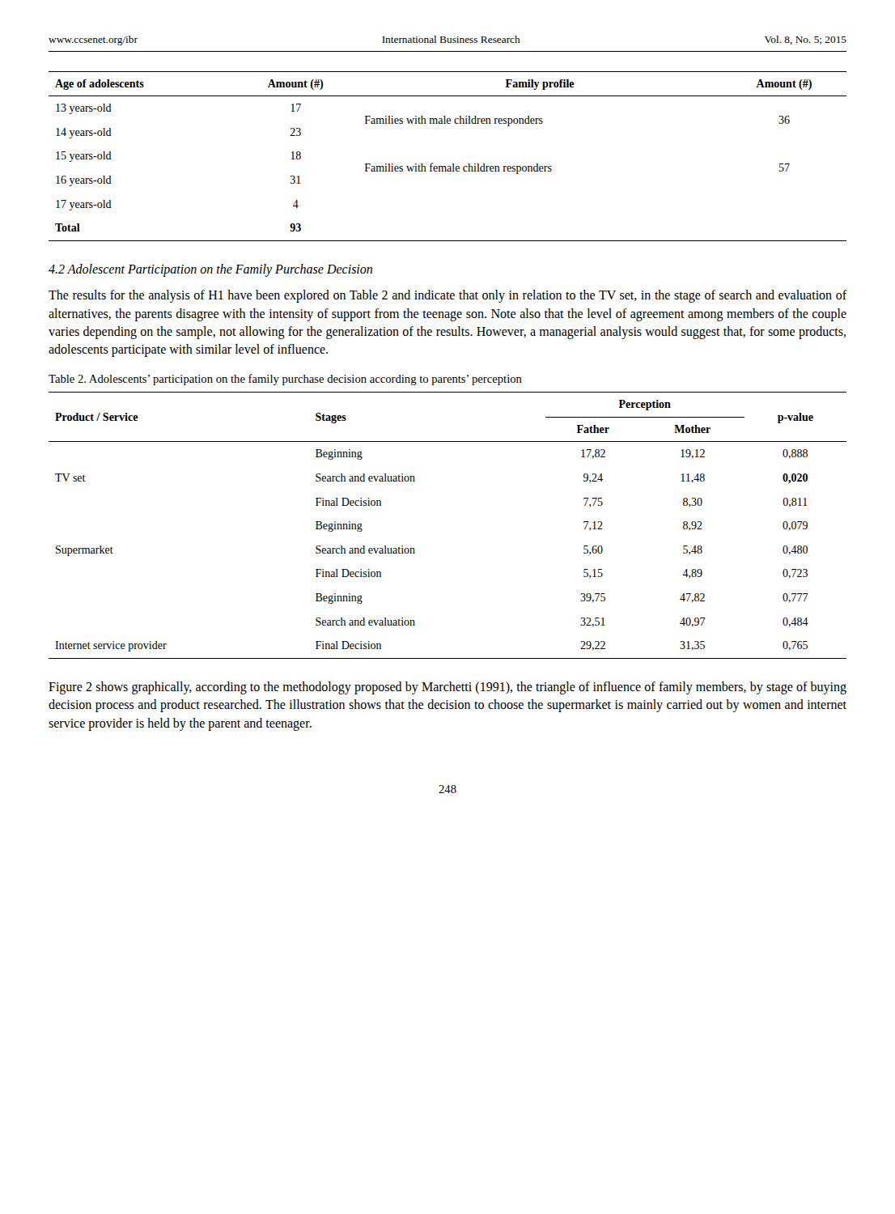www.ccsenet.org/ibr
International Business Research
Vol. 8, No. 5; 2015
| Age of adolescents | Amount (#) | Family profile | Amount (#) |
| --- | --- | --- | --- |
| 13 years-old | 17 | Families with male children responders | 36 |
| 14 years-old | 23 |
| 15 years-old | 18 | Families with female children responders | 57 |
| 16 years-old | 31 |
| 17 years-old | 4 | | |
| Total | 93 | | |
4.2 Adolescent Participation on the Family Purchase Decision
The results for the analysis of H1 have been explored on Table 2 and indicate that only in relation to the TV set, in the stage of search and evaluation of alternatives, the parents disagree with the intensity of support from the teenage son. Note also that the level of agreement among members of the couple varies depending on the sample, not allowing for the generalization of the results. However, a managerial analysis would suggest that, for some products, adolescents participate with similar level of influence.
Table 2. Adolescents’ participation on the family purchase decision according to parents’ perception
| Product / Service | Stages | Perception | p-value |
| --- | --- | --- | --- |
| Father | Mother |
| | Beginning | 17,82 | 19,12 | 0,888 |
| TV set | Search and evaluation | 9,24 | 11,48 | 0,020 |
| | Final Decision | 7,75 | 8,30 | 0,811 |
| | Beginning | 7,12 | 8,92 | 0,079 |
| Supermarket | Search and evaluation | 5,60 | 5,48 | 0,480 |
| | Final Decision | 5,15 | 4,89 | 0,723 |
| | Beginning | 39,75 | 47,82 | 0,777 |
| | Search and evaluation | 32,51 | 40,97 | 0,484 |
| Internet service provider | Final Decision | 29,22 | 31,35 | 0,765 |
Figure 2 shows graphically, according to the methodology proposed by Marchetti (1991), the triangle of influence of family members, by stage of buying decision process and product researched. The illustration shows that the decision to choose the supermarket is mainly carried out by women and internet service provider is held by the parent and teenager.
248